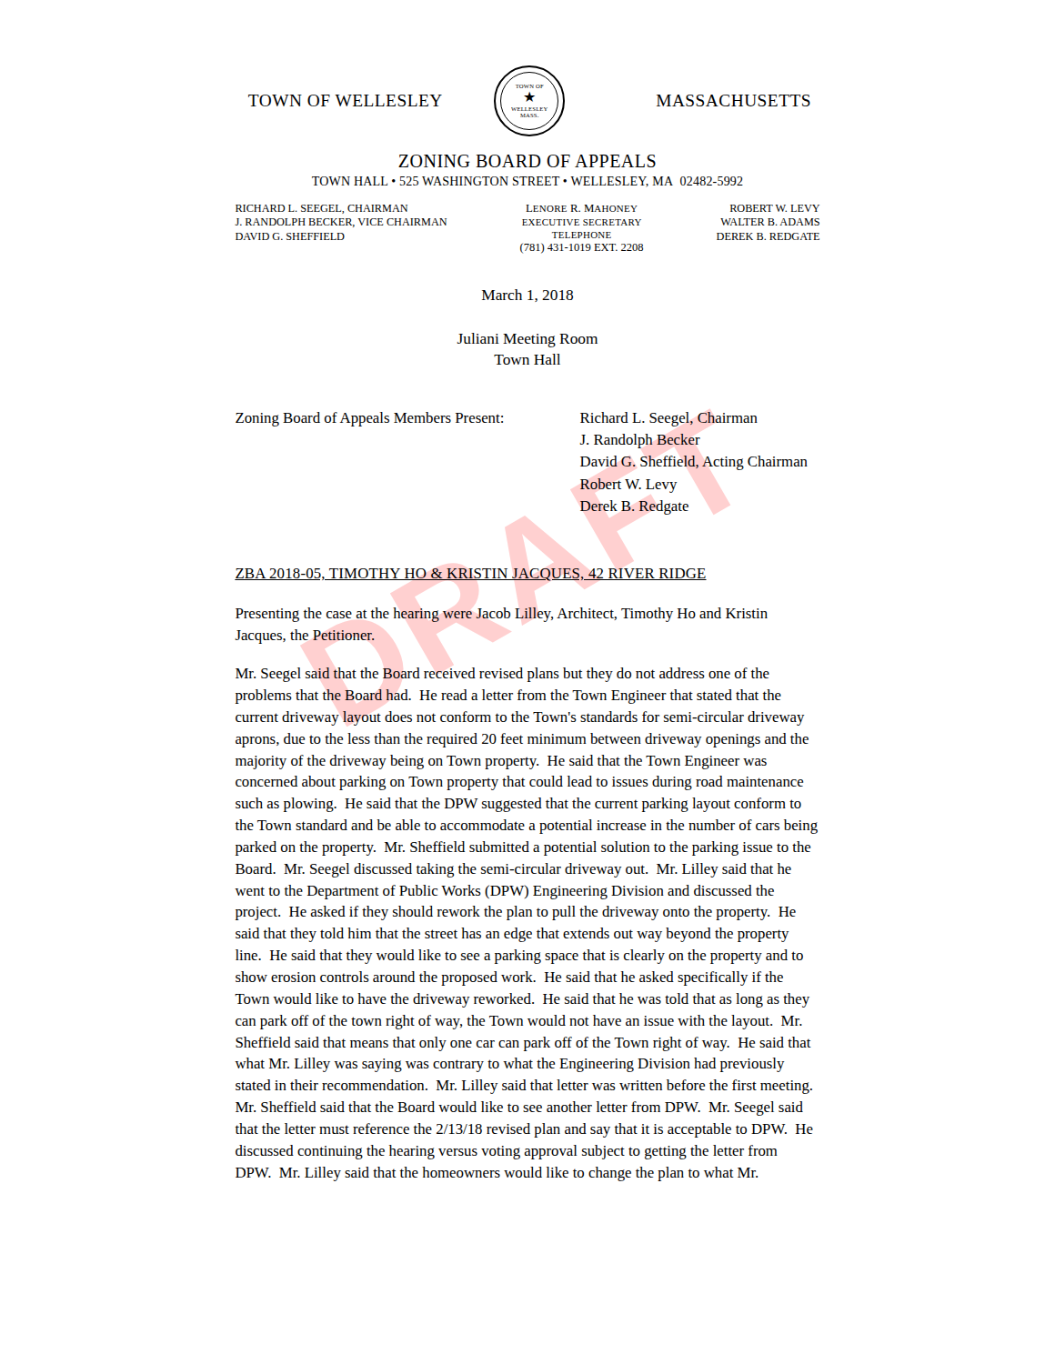DRAFT
TOWN OF WELLESLEY
TOWN OF★WELLESLEY
MASS.
MASSACHUSETTS
ZONING BOARD OF APPEALS
TOWN HALL • 525 WASHINGTON STREET • WELLESLEY, MA 02482-5992
RICHARD L. SEEGEL, CHAIRMAN
J. RANDOLPH BECKER, VICE CHAIRMAN
DAVID G. SHEFFIELD
LENORE R. MAHONEY
EXECUTIVE SECRETARY
TELEPHONE
(781) 431-1019 EXT. 2208
ROBERT W. LEVY
WALTER B. ADAMS
DEREK B. REDGATE
March 1, 2018
Juliani Meeting Room
Town Hall
Zoning Board of Appeals Members Present:
Richard L. Seegel, Chairman
J. Randolph Becker
David G. Sheffield, Acting Chairman
Robert W. Levy
Derek B. Redgate
ZBA 2018-05, TIMOTHY HO & KRISTIN JACQUES, 42 RIVER RIDGE
Presenting the case at the hearing were Jacob Lilley, Architect, Timothy Ho and Kristin Jacques, the Petitioner.
Mr. Seegel said that the Board received revised plans but they do not address one of the problems that the Board had. He read a letter from the Town Engineer that stated that the current driveway layout does not conform to the Town's standards for semi-circular driveway aprons, due to the less than the required 20 feet minimum between driveway openings and the majority of the driveway being on Town property. He said that the Town Engineer was concerned about parking on Town property that could lead to issues during road maintenance such as plowing. He said that the DPW suggested that the current parking layout conform to the Town standard and be able to accommodate a potential increase in the number of cars being parked on the property. Mr. Sheffield submitted a potential solution to the parking issue to the Board. Mr. Seegel discussed taking the semi-circular driveway out. Mr. Lilley said that he went to the Department of Public Works (DPW) Engineering Division and discussed the project. He asked if they should rework the plan to pull the driveway onto the property. He said that they told him that the street has an edge that extends out way beyond the property line. He said that they would like to see a parking space that is clearly on the property and to show erosion controls around the proposed work. He said that he asked specifically if the Town would like to have the driveway reworked. He said that he was told that as long as they can park off of the town right of way, the Town would not have an issue with the layout. Mr. Sheffield said that means that only one car can park off of the Town right of way. He said that what Mr. Lilley was saying was contrary to what the Engineering Division had previously stated in their recommendation. Mr. Lilley said that letter was written before the first meeting. Mr. Sheffield said that the Board would like to see another letter from DPW. Mr. Seegel said that the letter must reference the 2/13/18 revised plan and say that it is acceptable to DPW. He discussed continuing the hearing versus voting approval subject to getting the letter from DPW. Mr. Lilley said that the homeowners would like to change the plan to what Mr.